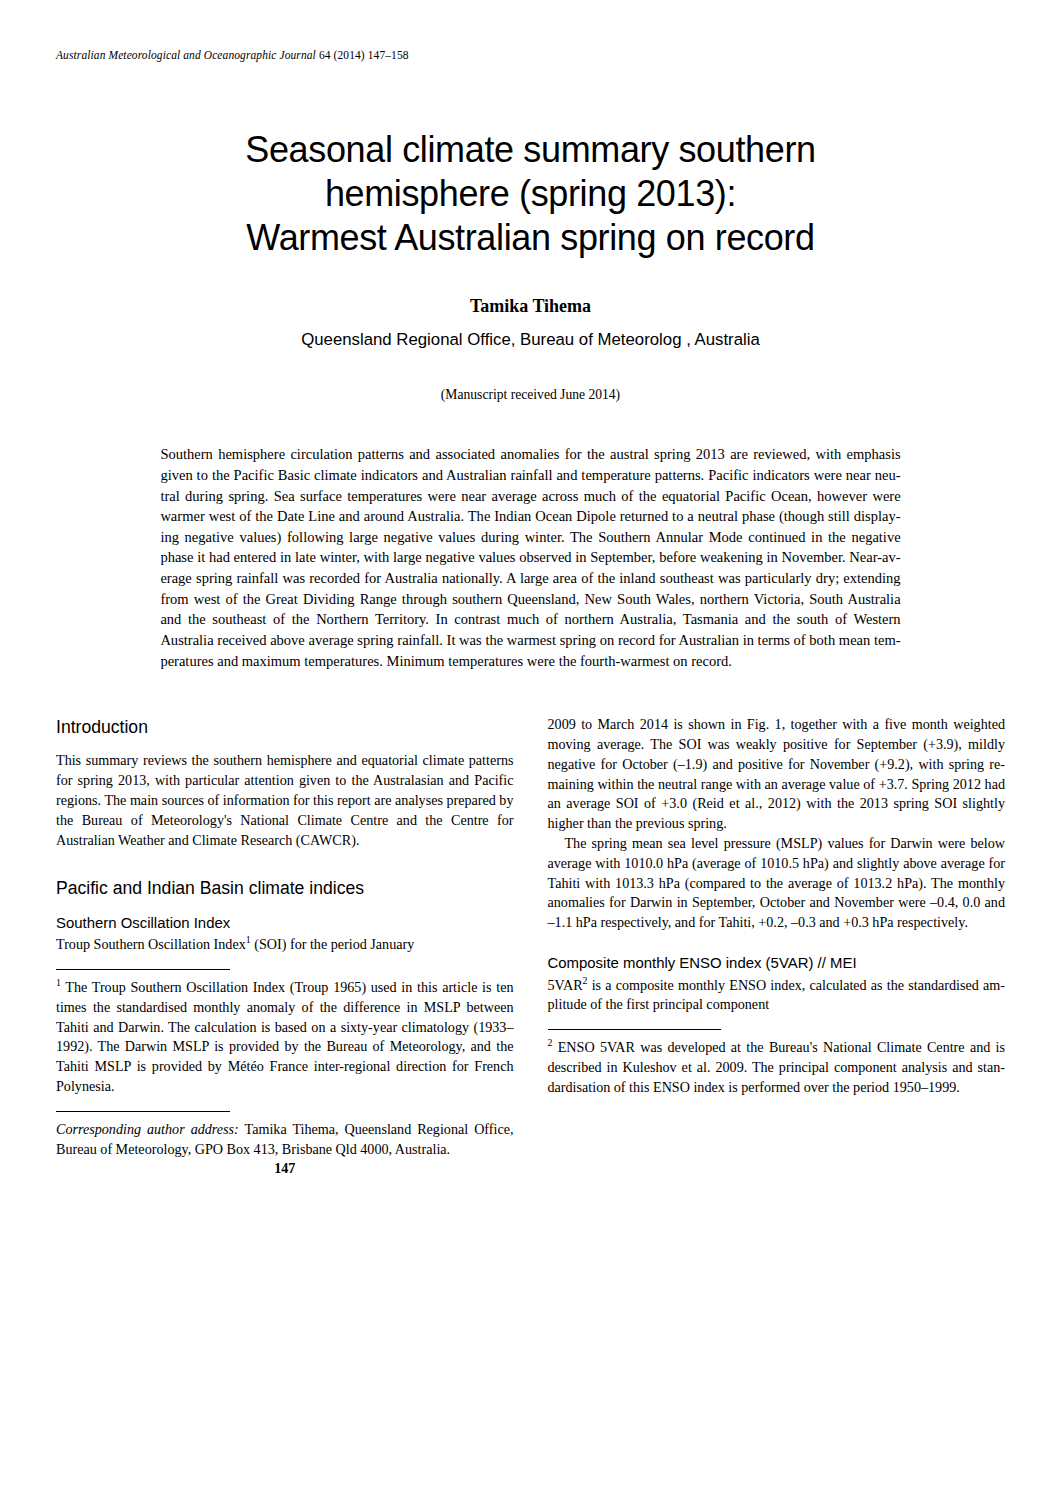Australian Meteorological and Oceanographic Journal 64 (2014) 147–158
Seasonal climate summary southern
hemisphere (spring 2013):
Warmest Australian spring on record
Tamika Tihema
Queensland Regional Office, Bureau of Meteorolog , Australia
(Manuscript received June 2014)
Southern hemisphere circulation patterns and associated anomalies for the austral spring 2013 are reviewed, with emphasis given to the Pacific Basic climate indicators and Australian rainfall and temperature patterns. Pacific indicators were near neutral during spring. Sea surface temperatures were near average across much of the equatorial Pacific Ocean, however were warmer west of the Date Line and around Australia. The Indian Ocean Dipole returned to a neutral phase (though still displaying negative values) following large negative values during winter. The Southern Annular Mode continued in the negative phase it had entered in late winter, with large negative values observed in September, before weakening in November. Near-average spring rainfall was recorded for Australia nationally. A large area of the inland southeast was particularly dry; extending from west of the Great Dividing Range through southern Queensland, New South Wales, northern Victoria, South Australia and the southeast of the Northern Territory. In contrast much of northern Australia, Tasmania and the south of Western Australia received above average spring rainfall. It was the warmest spring on record for Australian in terms of both mean temperatures and maximum temperatures. Minimum temperatures were the fourth-warmest on record.
Introduction
This summary reviews the southern hemisphere and equatorial climate patterns for spring 2013, with particular attention given to the Australasian and Pacific regions. The main sources of information for this report are analyses prepared by the Bureau of Meteorology's National Climate Centre and the Centre for Australian Weather and Climate Research (CAWCR).
Pacific and Indian Basin climate indices
Southern Oscillation Index
Troup Southern Oscillation Index1 (SOI) for the period January
1 The Troup Southern Oscillation Index (Troup 1965) used in this article is ten times the standardised monthly anomaly of the difference in MSLP between Tahiti and Darwin. The calculation is based on a sixty-year climatology (1933–1992). The Darwin MSLP is provided by the Bureau of Meteorology, and the Tahiti MSLP is provided by Météo France inter-regional direction for French Polynesia.
Corresponding author address: Tamika Tihema, Queensland Regional Office, Bureau of Meteorology, GPO Box 413, Brisbane Qld 4000, Australia.
147
2009 to March 2014 is shown in Fig. 1, together with a five month weighted moving average. The SOI was weakly positive for September (+3.9), mildly negative for October (–1.9) and positive for November (+9.2), with spring remaining within the neutral range with an average value of +3.7. Spring 2012 had an average SOI of +3.0 (Reid et al., 2012) with the 2013 spring SOI slightly higher than the previous spring.
The spring mean sea level pressure (MSLP) values for Darwin were below average with 1010.0 hPa (average of 1010.5 hPa) and slightly above average for Tahiti with 1013.3 hPa (compared to the average of 1013.2 hPa). The monthly anomalies for Darwin in September, October and November were –0.4, 0.0 and –1.1 hPa respectively, and for Tahiti, +0.2, –0.3 and +0.3 hPa respectively.
Composite monthly ENSO index (5VAR) // MEI
5VAR2 is a composite monthly ENSO index, calculated as the standardised amplitude of the first principal component
2 ENSO 5VAR was developed at the Bureau's National Climate Centre and is described in Kuleshov et al. 2009. The principal component analysis and standardisation of this ENSO index is performed over the period 1950–1999.